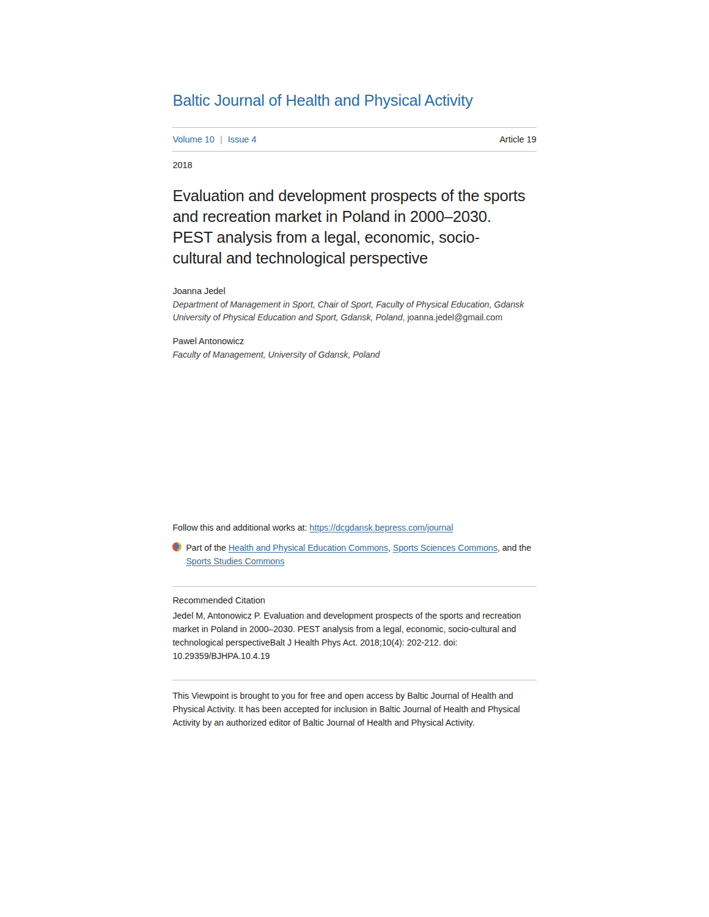Baltic Journal of Health and Physical Activity
Volume 10|Issue 4
Article 19
2018
Evaluation and development prospects of the sports and recreation market in Poland in 2000–2030. PEST analysis from a legal, economic, socio-cultural and technological perspective
Joanna Jedel
Department of Management in Sport, Chair of Sport, Faculty of Physical Education, Gdansk University of Physical Education and Sport, Gdansk, Poland, joanna.jedel@gmail.com
Pawel Antonowicz
Faculty of Management, University of Gdansk, Poland
Follow this and additional works at: https://dcgdansk.bepress.com/journal
Part of the Health and Physical Education Commons, Sports Sciences Commons, and the Sports Studies Commons
Recommended Citation
Jedel M, Antonowicz P. Evaluation and development prospects of the sports and recreation market in Poland in 2000–2030. PEST analysis from a legal, economic, socio-cultural and technological perspectiveBalt J Health Phys Act. 2018;10(4): 202-212. doi: 10.29359/BJHPA.10.4.19
This Viewpoint is brought to you for free and open access by Baltic Journal of Health and Physical Activity. It has been accepted for inclusion in Baltic Journal of Health and Physical Activity by an authorized editor of Baltic Journal of Health and Physical Activity.